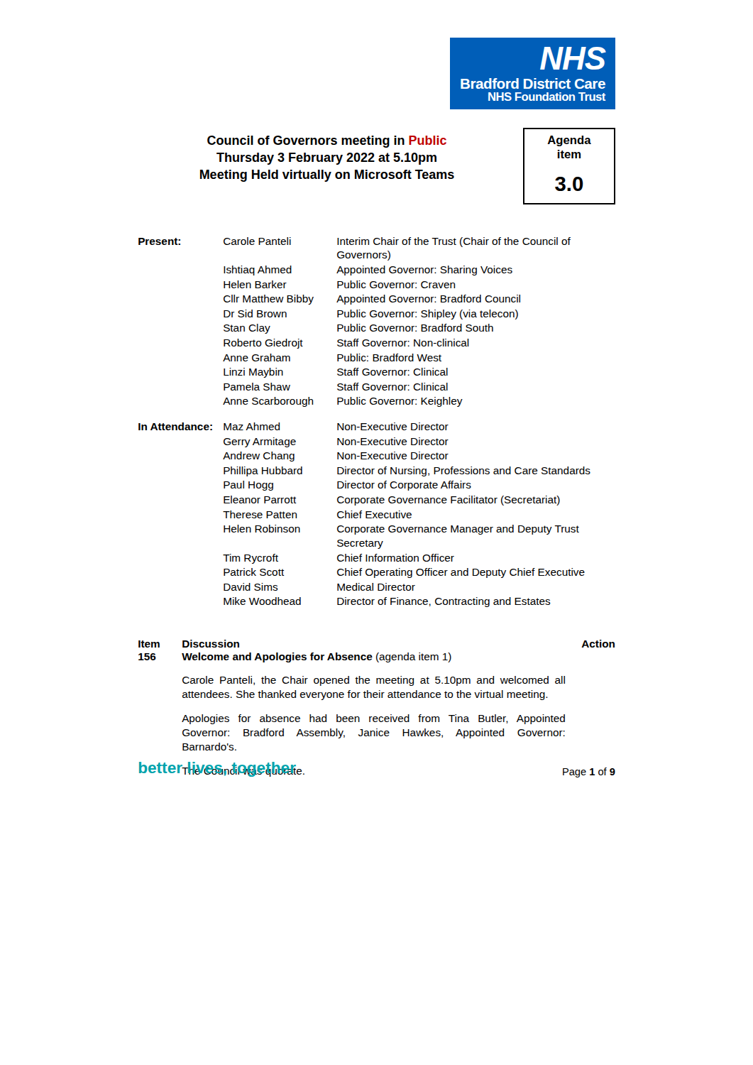NHS Bradford District Care NHS Foundation Trust
Council of Governors meeting in Public
Thursday 3 February 2022 at 5.10pm
Meeting Held virtually on Microsoft Teams
Agenda
item
3.0
| Present: | Carole Panteli | Interim Chair of the Trust (Chair of the Council of Governors) |
| | Ishtiaq Ahmed | Appointed Governor: Sharing Voices |
| | Helen Barker | Public Governor: Craven |
| | Cllr Matthew Bibby | Appointed Governor: Bradford Council |
| | Dr Sid Brown | Public Governor: Shipley (via telecon) |
| | Stan Clay | Public Governor: Bradford South |
| | Roberto Giedrojt | Staff Governor: Non-clinical |
| | Anne Graham | Public: Bradford West |
| | Linzi Maybin | Staff Governor: Clinical |
| | Pamela Shaw | Staff Governor: Clinical |
| | Anne Scarborough | Public Governor: Keighley |
| In Attendance: | Maz Ahmed | Non-Executive Director |
| | Gerry Armitage | Non-Executive Director |
| | Andrew Chang | Non-Executive Director |
| | Phillipa Hubbard | Director of Nursing, Professions and Care Standards |
| | Paul Hogg | Director of Corporate Affairs |
| | Eleanor Parrott | Corporate Governance Facilitator (Secretariat) |
| | Therese Patten | Chief Executive |
| | Helen Robinson | Corporate Governance Manager and Deputy Trust Secretary |
| | Tim Rycroft | Chief Information Officer |
| | Patrick Scott | Chief Operating Officer and Deputy Chief Executive |
| | David Sims | Medical Director |
| | Mike Woodhead | Director of Finance, Contracting and Estates |
Item
Discussion
Action
156
Welcome and Apologies for Absence (agenda item 1)
Carole Panteli, the Chair opened the meeting at 5.10pm and welcomed all attendees. She thanked everyone for their attendance to the virtual meeting.
Apologies for absence had been received from Tina Butler, Appointed Governor: Bradford Assembly, Janice Hawkes, Appointed Governor: Barnardo's.
The Council was quorate.
better lives, together
Page 1 of 9